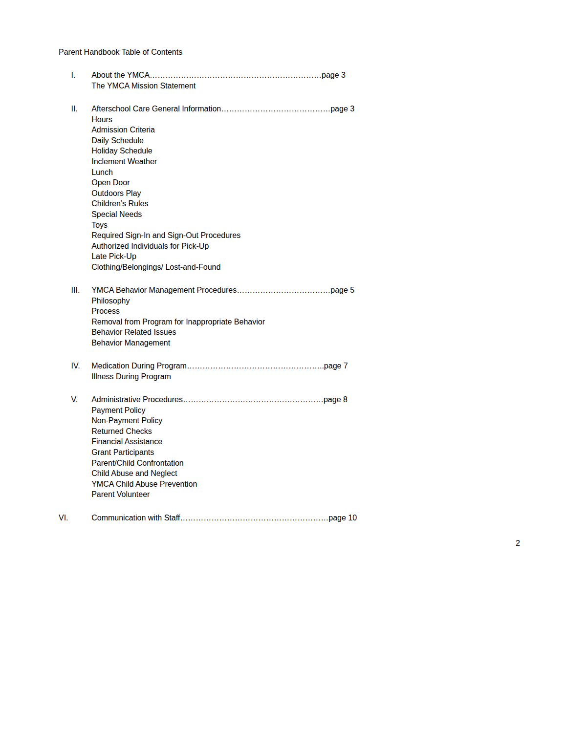Parent Handbook Table of Contents
I.
About the YMCA…………………………………………………………page 3
The YMCA Mission Statement
II.
Afterschool Care General Information……………………………………page 3
Hours
Admission Criteria
Daily Schedule
Holiday Schedule
Inclement Weather
Lunch
Open Door
Outdoors Play
Children’s Rules
Special Needs
Toys
Required Sign-In and Sign-Out Procedures
Authorized Individuals for Pick-Up
Late Pick-Up
Clothing/Belongings/ Lost-and-Found
III.
YMCA Behavior Management Procedures………………………………page 5
Philosophy
Process
Removal from Program for Inappropriate Behavior
Behavior Related Issues
Behavior Management
IV.
Medication During Program……………………………………………..page 7
Illness During Program
V.
Administrative Procedures………………………………………………page 8
Payment Policy
Non-Payment Policy
Returned Checks
Financial Assistance
Grant Participants
Parent/Child Confrontation
Child Abuse and Neglect
YMCA Child Abuse Prevention
Parent Volunteer
VI.
Communication with Staff…………………………………………………page 10
2